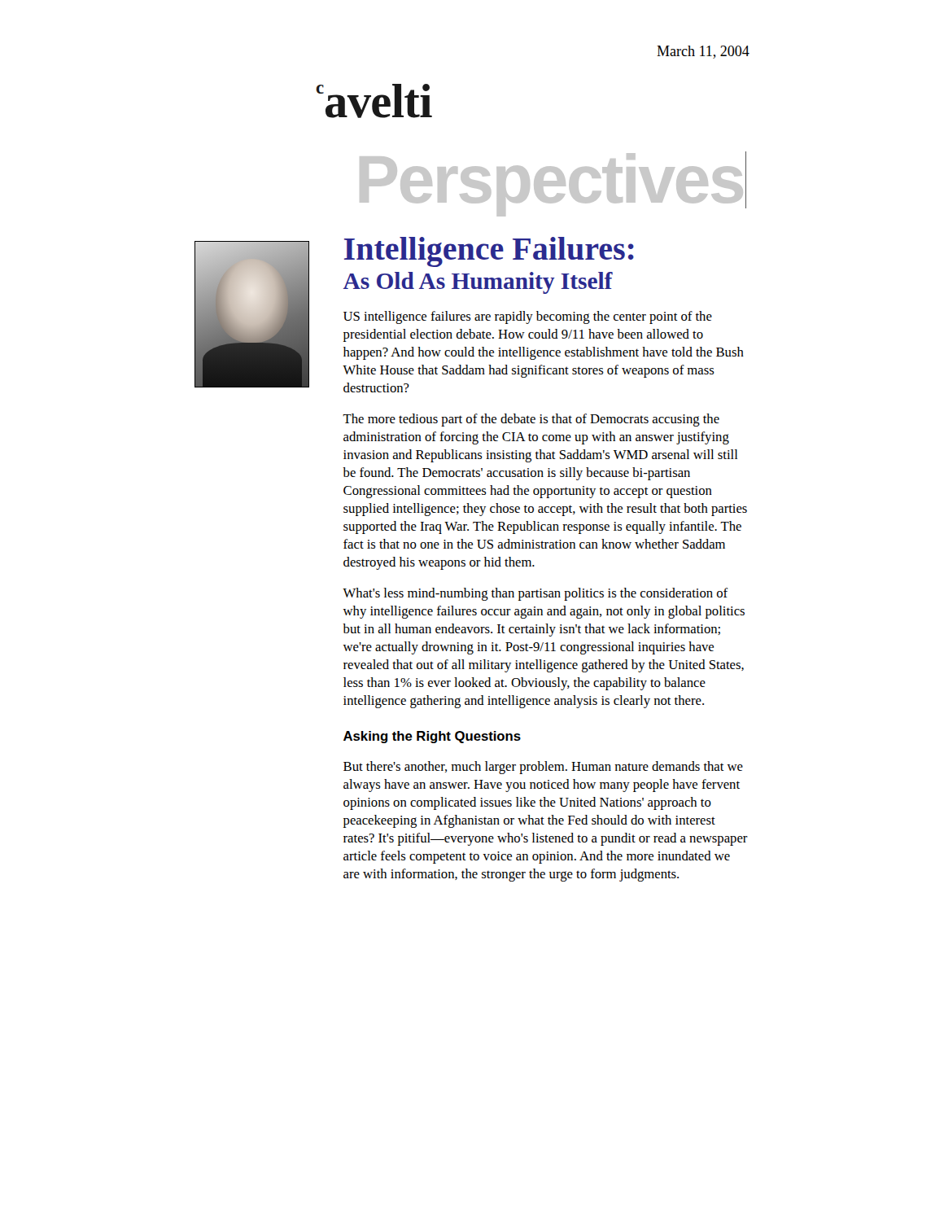March 11, 2004
cavelti
Perspectives
Intelligence Failures:As Old As Humanity Itself
US intelligence failures are rapidly becoming the center point of the presidential election debate. How could 9/11 have been allowed to happen? And how could the intelligence establishment have told the Bush White House that Saddam had significant stores of weapons of mass destruction?
The more tedious part of the debate is that of Democrats accusing the administration of forcing the CIA to come up with an answer justifying invasion and Republicans insisting that Saddam's WMD arsenal will still be found. The Democrats' accusation is silly because bi-partisan Congressional committees had the opportunity to accept or question supplied intelligence; they chose to accept, with the result that both parties supported the Iraq War. The Republican response is equally infantile. The fact is that no one in the US administration can know whether Saddam destroyed his weapons or hid them.
What's less mind-numbing than partisan politics is the consideration of why intelligence failures occur again and again, not only in global politics but in all human endeavors. It certainly isn't that we lack information; we're actually drowning in it. Post-9/11 congressional inquiries have revealed that out of all military intelligence gathered by the United States, less than 1% is ever looked at. Obviously, the capability to balance intelligence gathering and intelligence analysis is clearly not there.
Asking the Right Questions
But there's another, much larger problem. Human nature demands that we always have an answer. Have you noticed how many people have fervent opinions on complicated issues like the United Nations' approach to peacekeeping in Afghanistan or what the Fed should do with interest rates? It's pitiful—everyone who's listened to a pundit or read a newspaper article feels competent to voice an opinion. And the more inundated we are with information, the stronger the urge to form judgments.